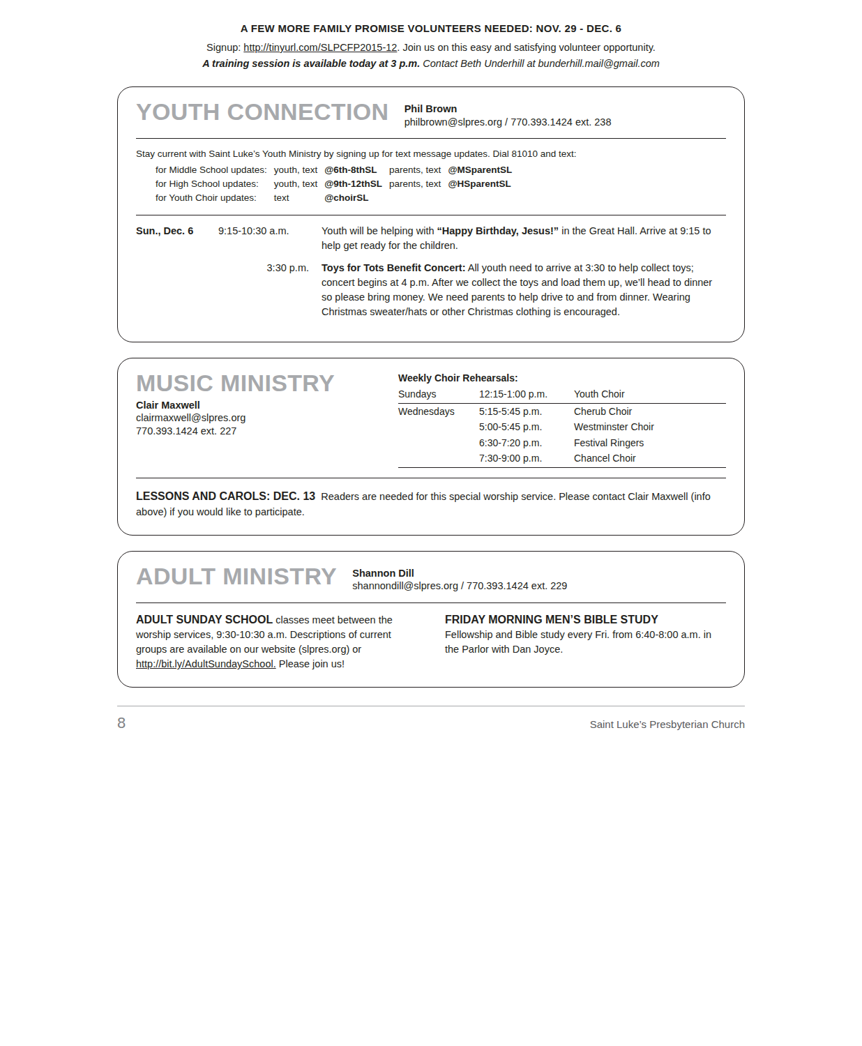A FEW MORE FAMILY PROMISE VOLUNTEERS NEEDED: NOV. 29 - DEC. 6
Signup: http://tinyurl.com/SLPCFP2015-12. Join us on this easy and satisfying volunteer opportunity.
A training session is available today at 3 p.m. Contact Beth Underhill at bunderhill.mail@gmail.com
YOUTH CONNECTION Phil Brown
philbrown@slpres.org / 770.393.1424 ext. 238
Stay current with Saint Luke’s Youth Ministry by signing up for text message updates. Dial 81010 and text:
| for Middle School updates: | youth, text | @6th-8thSL | parents, text | @MSparentSL |
| for High School updates: | youth, text | @9th-12thSL | parents, text | @HSparentSL |
| for Youth Choir updates: | text | @choirSL | | |
| Sun., Dec. 6 | 9:15-10:30 a.m. | Youth will be helping with “Happy Birthday, Jesus!” in the Great Hall. Arrive at 9:15 to help get ready for the children. |
| | 3:30 p.m. | Toys for Tots Benefit Concert: All youth need to arrive at 3:30 to help collect toys; concert begins at 4 p.m. After we collect the toys and load them up, we’ll head to dinner so please bring money. We need parents to help drive to and from dinner. Wearing Christmas sweater/hats or other Christmas clothing is encouraged. |
MUSIC MINISTRY Clair Maxwell
clairmaxwell@slpres.org
770.393.1424 ext. 227
Weekly Choir Rehearsals:
| Sundays | 12:15-1:00 p.m. | Youth Choir |
| Wednesdays | 5:15-5:45 p.m. | Cherub Choir |
| | 5:00-5:45 p.m. | Westminster Choir |
| | 6:30-7:20 p.m. | Festival Ringers |
| | 7:30-9:00 p.m. | Chancel Choir |
LESSONS AND CAROLS: DEC. 13 Readers are needed for this special worship service. Please contact Clair Maxwell (info above) if you would like to participate.
ADULT MINISTRY Shannon Dill
shannondill@slpres.org / 770.393.1424 ext. 229
ADULT SUNDAY SCHOOL classes meet between the worship services, 9:30-10:30 a.m. Descriptions of current groups are available on our website (slpres.org) or http://bit.ly/AdultSundaySchool. Please join us!
FRIDAY MORNING MEN’S BIBLE STUDY
Fellowship and Bible study every Fri. from 6:40-8:00 a.m. in the Parlor with Dan Joyce.
8 Saint Luke’s Presbyterian Church